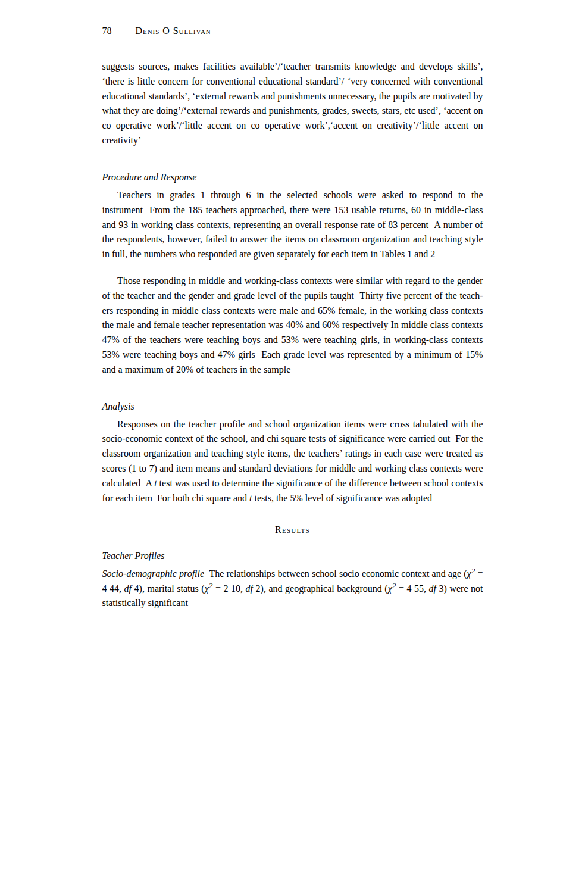78
Denis O Sullivan
suggests sources, makes facilities available’/‘teacher transmits knowledge and develops skills’, ‘there is little concern for conventional educational standard’/ ‘very concerned with conventional educational standards’, ‘external rewards and punishments unnecessary, the pupils are motivated by what they are doing’/‘external rewards and punishments, grades, sweets, stars, etc used’, ‘accent on co operative work’/‘little accent on co operative work’,‘accent on creativity’/‘little accent on creativity’
Procedure and Response
Teachers in grades 1 through 6 in the selected schools were asked to respond to the instrument From the 185 teachers approached, there were 153 usable returns, 60 in middle-class and 93 in working class contexts, representing an overall response rate of 83 percent A number of the respondents, however, failed to answer the items on classroom organization and teaching style in full, the numbers who responded are given separately for each item in Tables 1 and 2
Those responding in middle and working-class contexts were similar with regard to the gender of the teacher and the gender and grade level of the pupils taught Thirty five percent of the teachers responding in middle class contexts were male and 65% female, in the working class contexts the male and female teacher representation was 40% and 60% respectively In middle class contexts 47% of the teachers were teaching boys and 53% were teaching girls, in working-class contexts 53% were teaching boys and 47% girls Each grade level was represented by a minimum of 15% and a maximum of 20% of teachers in the sample
Analysis
Responses on the teacher profile and school organization items were cross tabulated with the socio-economic context of the school, and chi square tests of significance were carried out For the classroom organization and teaching style items, the teachers’ ratings in each case were treated as scores (1 to 7) and item means and standard deviations for middle and working class contexts were calculated A t test was used to determine the significance of the difference between school contexts for each item For both chi square and t tests, the 5% level of significance was adopted
Results
Teacher Profiles
Socio-demographic profile The relationships between school socio economic context and age (χ2 = 4 44, df 4), marital status (χ2 = 2 10, df 2), and geographical background (χ2 = 4 55, df 3) were not statistically significant